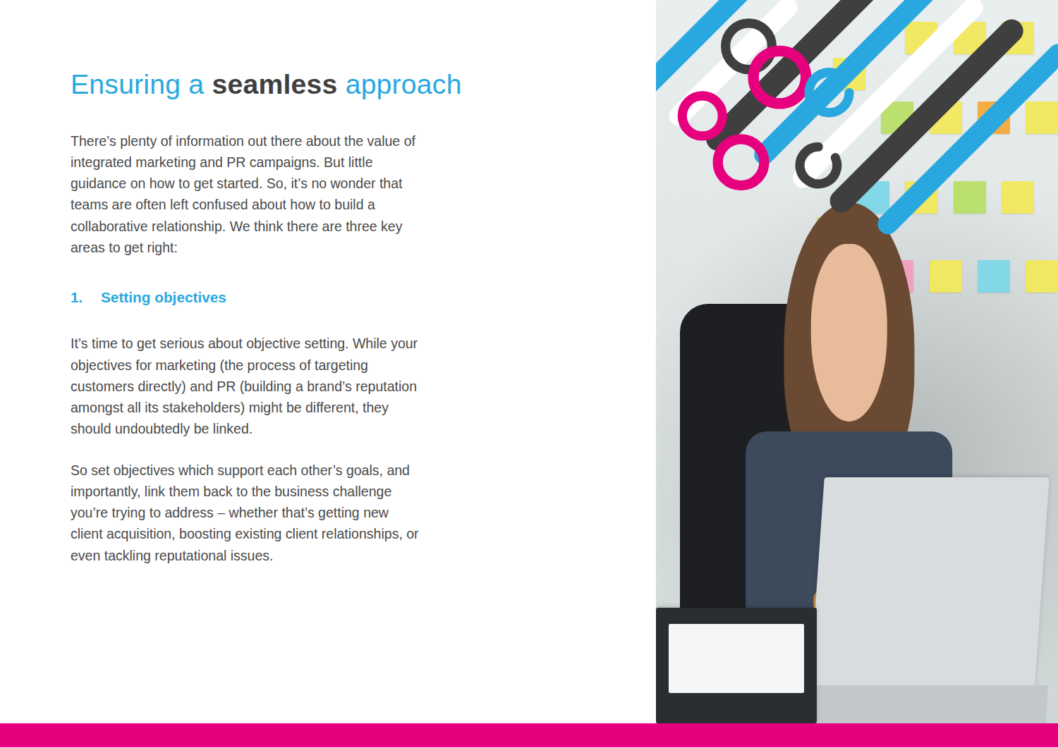Ensuring a seamless approach
There’s plenty of information out there about the value of integrated marketing and PR campaigns. But little guidance on how to get started. So, it’s no wonder that teams are often left confused about how to build a collaborative relationship. We think there are three key areas to get right:
1. Setting objectives
It’s time to get serious about objective setting. While your objectives for marketing (the process of targeting customers directly) and PR (building a brand’s reputation amongst all its stakeholders) might be different, they should undoubtedly be linked.
So set objectives which support each other’s goals, and importantly, link them back to the business challenge you’re trying to address – whether that’s getting new client acquisition, boosting existing client relationships, or even tackling reputational issues.